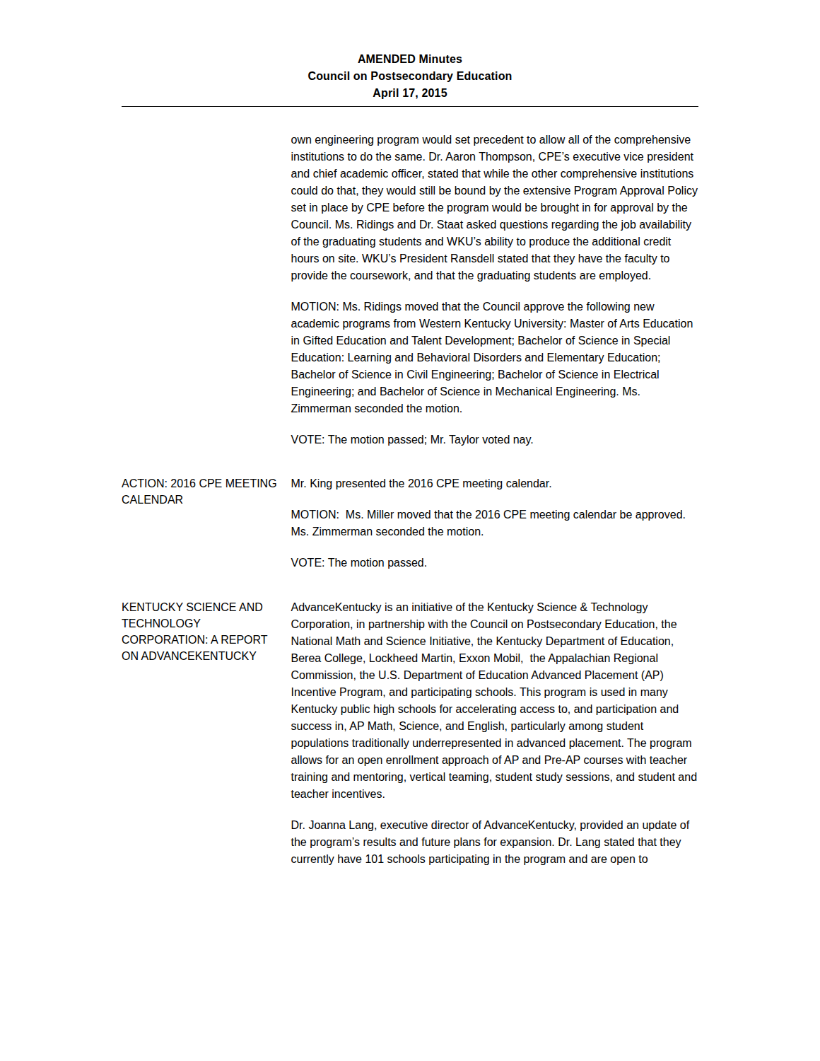AMENDED Minutes Council on Postsecondary Education April 17, 2015
own engineering program would set precedent to allow all of the comprehensive institutions to do the same. Dr. Aaron Thompson, CPE’s executive vice president and chief academic officer, stated that while the other comprehensive institutions could do that, they would still be bound by the extensive Program Approval Policy set in place by CPE before the program would be brought in for approval by the Council. Ms. Ridings and Dr. Staat asked questions regarding the job availability of the graduating students and WKU’s ability to produce the additional credit hours on site. WKU’s President Ransdell stated that they have the faculty to provide the coursework, and that the graduating students are employed.
MOTION: Ms. Ridings moved that the Council approve the following new academic programs from Western Kentucky University: Master of Arts Education in Gifted Education and Talent Development; Bachelor of Science in Special Education: Learning and Behavioral Disorders and Elementary Education; Bachelor of Science in Civil Engineering; Bachelor of Science in Electrical Engineering; and Bachelor of Science in Mechanical Engineering. Ms. Zimmerman seconded the motion.
VOTE: The motion passed; Mr. Taylor voted nay.
ACTION: 2016 CPE MEETING CALENDAR
Mr. King presented the 2016 CPE meeting calendar.
MOTION: Ms. Miller moved that the 2016 CPE meeting calendar be approved. Ms. Zimmerman seconded the motion.
VOTE: The motion passed.
Kentucky Science and Technology Corporation: A Report on AdvanceKentucky
AdvanceKentucky is an initiative of the Kentucky Science & Technology Corporation, in partnership with the Council on Postsecondary Education, the National Math and Science Initiative, the Kentucky Department of Education, Berea College, Lockheed Martin, Exxon Mobil, the Appalachian Regional Commission, the U.S. Department of Education Advanced Placement (AP) Incentive Program, and participating schools. This program is used in many Kentucky public high schools for accelerating access to, and participation and success in, AP Math, Science, and English, particularly among student populations traditionally underrepresented in advanced placement. The program allows for an open enrollment approach of AP and Pre-AP courses with teacher training and mentoring, vertical teaming, student study sessions, and student and teacher incentives.
Dr. Joanna Lang, executive director of AdvanceKentucky, provided an update of the program’s results and future plans for expansion. Dr. Lang stated that they currently have 101 schools participating in the program and are open to